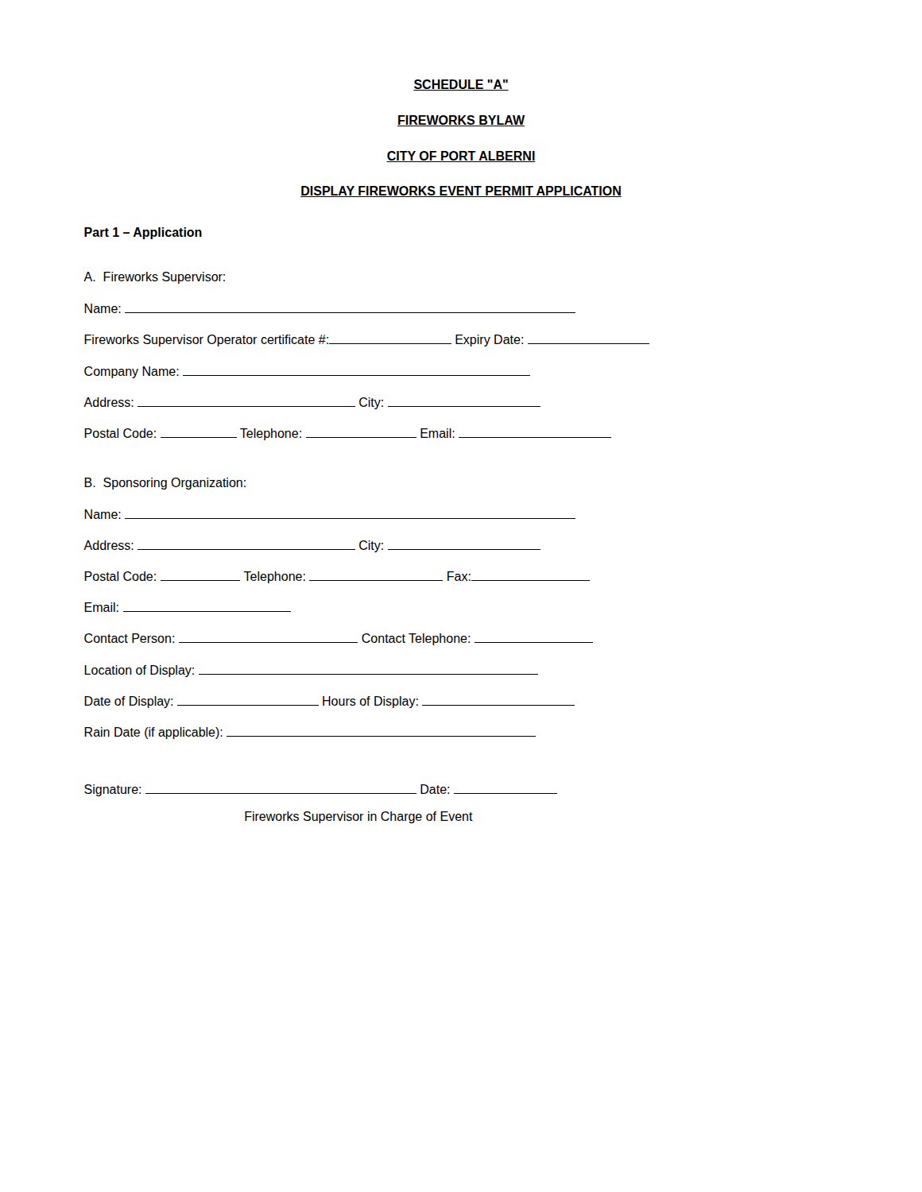SCHEDULE "A"
FIREWORKS BYLAW
CITY OF PORT ALBERNI
DISPLAY FIREWORKS EVENT PERMIT APPLICATION
Part 1 – Application
A. Fireworks Supervisor:
Name:
Fireworks Supervisor Operator certificate #: Expiry Date:
Company Name:
Address: City:
Postal Code: Telephone: Email:
B. Sponsoring Organization:
Name:
Address: City:
Postal Code: Telephone: Fax:
Email:
Contact Person: Contact Telephone:
Location of Display:
Date of Display: Hours of Display:
Rain Date (if applicable):
Signature: Date:
Fireworks Supervisor in Charge of Event